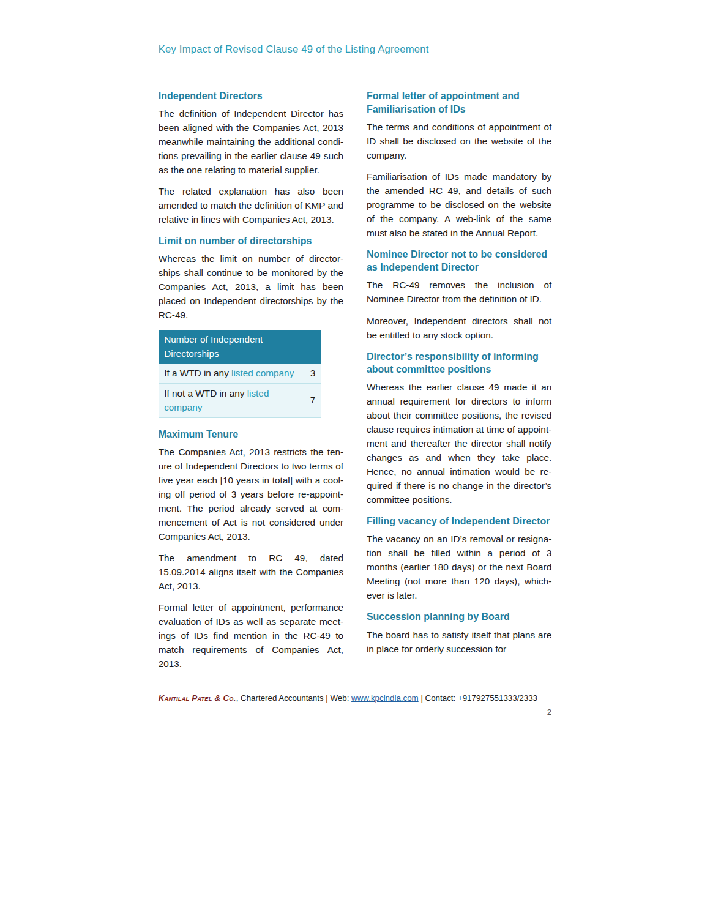Key Impact of Revised Clause 49 of the Listing Agreement
Independent Directors
The definition of Independent Director has been aligned with the Companies Act, 2013 meanwhile maintaining the additional conditions prevailing in the earlier clause 49 such as the one relating to material supplier.
The related explanation has also been amended to match the definition of KMP and relative in lines with Companies Act, 2013.
Limit on number of directorships
Whereas the limit on number of directorships shall continue to be monitored by the Companies Act, 2013, a limit has been placed on Independent directorships by the RC-49.
Number of Independent Directorships
| If a WTD in any listed company | 3 |
| If not a WTD in any listed company | 7 |
Maximum Tenure
The Companies Act, 2013 restricts the tenure of Independent Directors to two terms of five year each [10 years in total] with a cooling off period of 3 years before re-appointment. The period already served at commencement of Act is not considered under Companies Act, 2013.
The amendment to RC 49, dated 15.09.2014 aligns itself with the Companies Act, 2013.
Formal letter of appointment, performance evaluation of IDs as well as separate meetings of IDs find mention in the RC-49 to match requirements of Companies Act, 2013.
Formal letter of appointment and Familiarisation of IDs
The terms and conditions of appointment of ID shall be disclosed on the website of the company.
Familiarisation of IDs made mandatory by the amended RC 49, and details of such programme to be disclosed on the website of the company. A web-link of the same must also be stated in the Annual Report.
Nominee Director not to be considered as Independent Director
The RC-49 removes the inclusion of Nominee Director from the definition of ID.
Moreover, Independent directors shall not be entitled to any stock option.
Director’s responsibility of informing about committee positions
Whereas the earlier clause 49 made it an annual requirement for directors to inform about their committee positions, the revised clause requires intimation at time of appointment and thereafter the director shall notify changes as and when they take place. Hence, no annual intimation would be required if there is no change in the director’s committee positions.
Filling vacancy of Independent Director
The vacancy on an ID’s removal or resignation shall be filled within a period of 3 months (earlier 180 days) or the next Board Meeting (not more than 120 days), whichever is later.
Succession planning by Board
The board has to satisfy itself that plans are in place for orderly succession for
Kantilal Patel & Co., Chartered Accountants | Web: www.kpcindia.com | Contact: +917927551333/2333
2